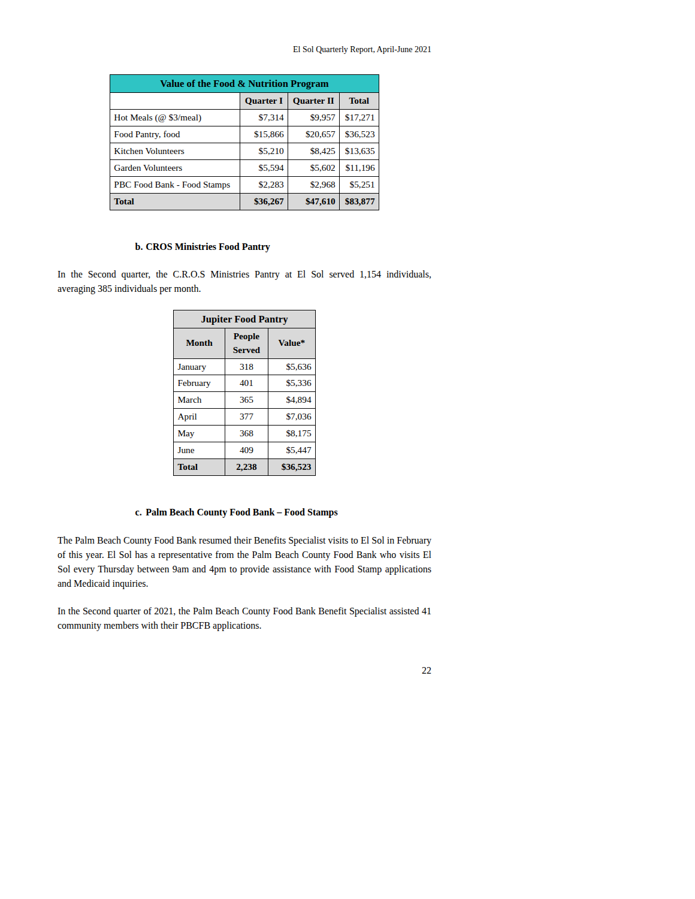El Sol Quarterly Report, April-June 2021
Value of the Food & Nutrition Program
| | Quarter I | Quarter II | Total |
| --- | --- | --- | --- |
| Hot Meals (@ $3/meal) | $7,314 | $9,957 | $17,271 |
| Food Pantry, food | $15,866 | $20,657 | $36,523 |
| Kitchen Volunteers | $5,210 | $8,425 | $13,635 |
| Garden Volunteers | $5,594 | $5,602 | $11,196 |
| PBC Food Bank - Food Stamps | $2,283 | $2,968 | $5,251 |
| Total | $36,267 | $47,610 | $83,877 |
b. CROS Ministries Food Pantry
In the Second quarter, the C.R.O.S Ministries Pantry at El Sol served 1,154 individuals, averaging 385 individuals per month.
Jupiter Food Pantry
| Month | People Served | Value* |
| --- | --- | --- |
| January | 318 | $5,636 |
| February | 401 | $5,336 |
| March | 365 | $4,894 |
| April | 377 | $7,036 |
| May | 368 | $8,175 |
| June | 409 | $5,447 |
| Total | 2,238 | $36,523 |
c. Palm Beach County Food Bank – Food Stamps
The Palm Beach County Food Bank resumed their Benefits Specialist visits to El Sol in February of this year. El Sol has a representative from the Palm Beach County Food Bank who visits El Sol every Thursday between 9am and 4pm to provide assistance with Food Stamp applications and Medicaid inquiries.
In the Second quarter of 2021, the Palm Beach County Food Bank Benefit Specialist assisted 41 community members with their PBCFB applications.
22